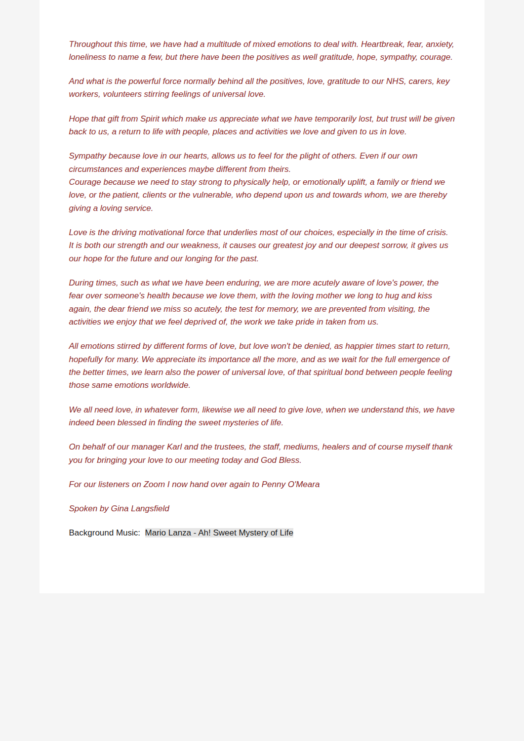Throughout this time, we have had a multitude of mixed emotions to deal with. Heartbreak, fear, anxiety, loneliness to name a few, but there have been the positives as well gratitude, hope, sympathy, courage.
And what is the powerful force normally behind all the positives, love, gratitude to our NHS, carers, key workers, volunteers stirring feelings of universal love.
Hope that gift from Spirit which make us appreciate what we have temporarily lost, but trust will be given back to us, a return to life with people, places and activities we love and given to us in love.
Sympathy because love in our hearts, allows us to feel for the plight of others. Even if our own circumstances and experiences maybe different from theirs.
Courage because we need to stay strong to physically help, or emotionally uplift, a family or friend we love, or the patient, clients or the vulnerable, who depend upon us and towards whom, we are thereby giving a loving service.
Love is the driving motivational force that underlies most of our choices, especially in the time of crisis. It is both our strength and our weakness, it causes our greatest joy and our deepest sorrow, it gives us our hope for the future and our longing for the past.
During times, such as what we have been enduring, we are more acutely aware of love's power, the fear over someone's health because we love them, with the loving mother we long to hug and kiss again, the dear friend we miss so acutely, the test for memory, we are prevented from visiting, the activities we enjoy that we feel deprived of, the work we take pride in taken from us.
All emotions stirred by different forms of love, but love won't be denied, as happier times start to return, hopefully for many. We appreciate its importance all the more, and as we wait for the full emergence of the better times, we learn also the power of universal love, of that spiritual bond between people feeling those same emotions worldwide.
We all need love, in whatever form, likewise we all need to give love, when we understand this, we have indeed been blessed in finding the sweet mysteries of life.
On behalf of our manager Karl and the trustees, the staff, mediums, healers and of course myself thank you for bringing your love to our meeting today and God Bless.
For our listeners on Zoom I now hand over again to Penny O'Meara
Spoken by Gina Langsfield
Background Music: Mario Lanza - Ah! Sweet Mystery of Life